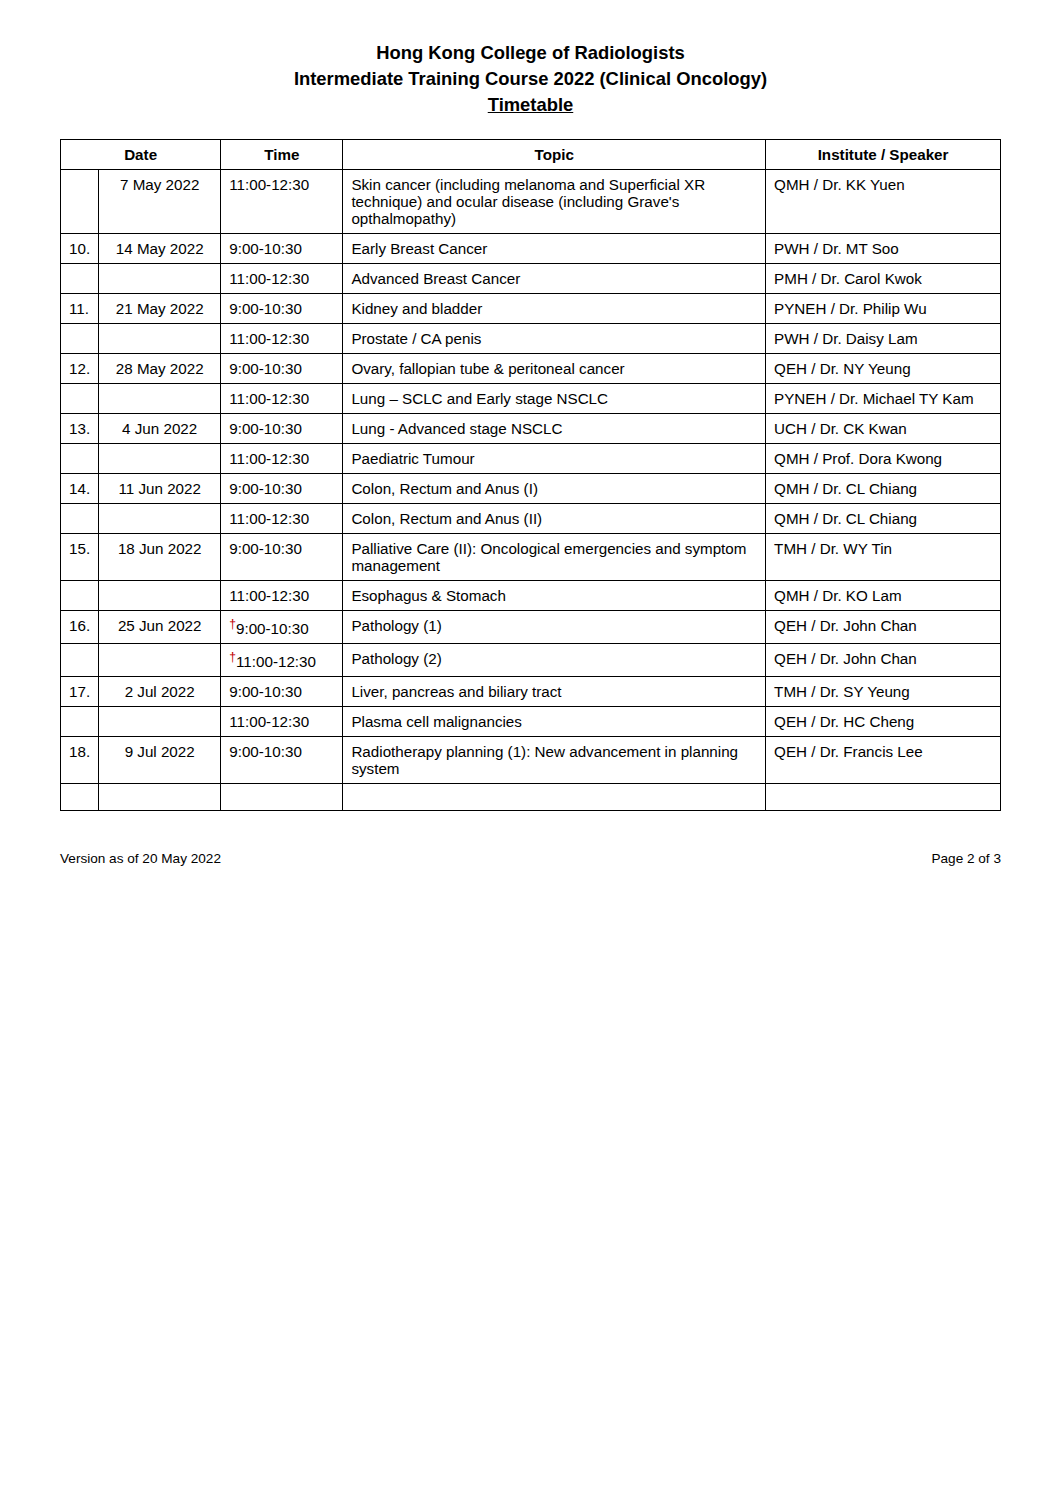Hong Kong College of Radiologists
Intermediate Training Course 2022 (Clinical Oncology)
Timetable
| Date | Time | Topic | Institute / Speaker |
| --- | --- | --- | --- |
| | 7 May 2022 | 11:00-12:30 | Skin cancer (including melanoma and Superficial XR technique) and ocular disease (including Grave's opthalmopathy) | QMH / Dr. KK Yuen |
| 10. | 14 May 2022 | 9:00-10:30 | Early Breast Cancer | PWH / Dr. MT Soo |
| | | 11:00-12:30 | Advanced Breast Cancer | PMH / Dr. Carol Kwok |
| 11. | 21 May 2022 | 9:00-10:30 | Kidney and bladder | PYNEH / Dr. Philip Wu |
| | | 11:00-12:30 | Prostate / CA penis | PWH / Dr. Daisy Lam |
| 12. | 28 May 2022 | 9:00-10:30 | Ovary, fallopian tube & peritoneal cancer | QEH / Dr. NY Yeung |
| | | 11:00-12:30 | Lung – SCLC and Early stage NSCLC | PYNEH / Dr. Michael TY Kam |
| 13. | 4 Jun 2022 | 9:00-10:30 | Lung - Advanced stage NSCLC | UCH / Dr. CK Kwan |
| | | 11:00-12:30 | Paediatric Tumour | QMH / Prof. Dora Kwong |
| 14. | 11 Jun 2022 | 9:00-10:30 | Colon, Rectum and Anus (I) | QMH / Dr. CL Chiang |
| | | 11:00-12:30 | Colon, Rectum and Anus (II) | QMH / Dr. CL Chiang |
| 15. | 18 Jun 2022 | 9:00-10:30 | Palliative Care (II): Oncological emergencies and symptom management | TMH / Dr. WY Tin |
| | | 11:00-12:30 | Esophagus & Stomach | QMH / Dr. KO Lam |
| 16. | 25 Jun 2022 | † 9:00-10:30 | Pathology (1) | QEH / Dr. John Chan |
| | | † 11:00-12:30 | Pathology (2) | QEH / Dr. John Chan |
| 17. | 2 Jul 2022 | 9:00-10:30 | Liver, pancreas and biliary tract | TMH / Dr. SY Yeung |
| | | 11:00-12:30 | Plasma cell malignancies | QEH / Dr. HC Cheng |
| 18. | 9 Jul 2022 | 9:00-10:30 | Radiotherapy planning (1): New advancement in planning system | QEH / Dr. Francis Lee |
Version as of 20 May 2022 Page 2 of 3